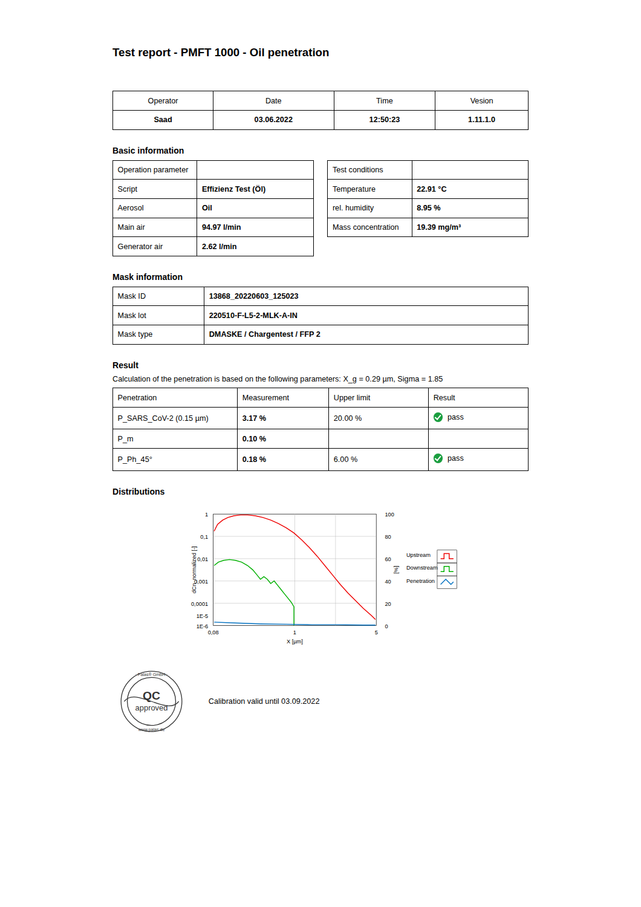Test report - PMFT 1000 - Oil penetration
| Operator | Date | Time | Vesion |
| Saad | 03.06.2022 | 12:50:23 | 1.11.1.0 |
Basic information
| Operation parameter | |
| Script | Effizienz Test (Öl) |
| Aerosol | Oil |
| Main air | 94.97 l/min |
| Generator air | 2.62 l/min |
| Test conditions | |
| Temperature | 22.91 °C |
| rel. humidity | 8.95 % |
| Mass concentration | 19.39 mg/m³ |
Mask information
| Mask ID | 13868_20220603_125023 |
| Mask lot | 220510-F-L5-2-MLK-A-IN |
| Mask type | DMASKE / Chargentest / FFP 2 |
Result
Calculation of the penetration is based on the following parameters: X_g = 0.29 µm, Sigma = 1.85
| Penetration | Measurement | Upper limit | Result |
| P_SARS_CoV-2 (0.15 µm) | 3.17 % | 20.00 % | pass |
| P_m | 0.10 % | | |
| P_Ph_45° | 0.18 % | 6.00 % | pass |
Distributions
Calibration valid until 03.09.2022